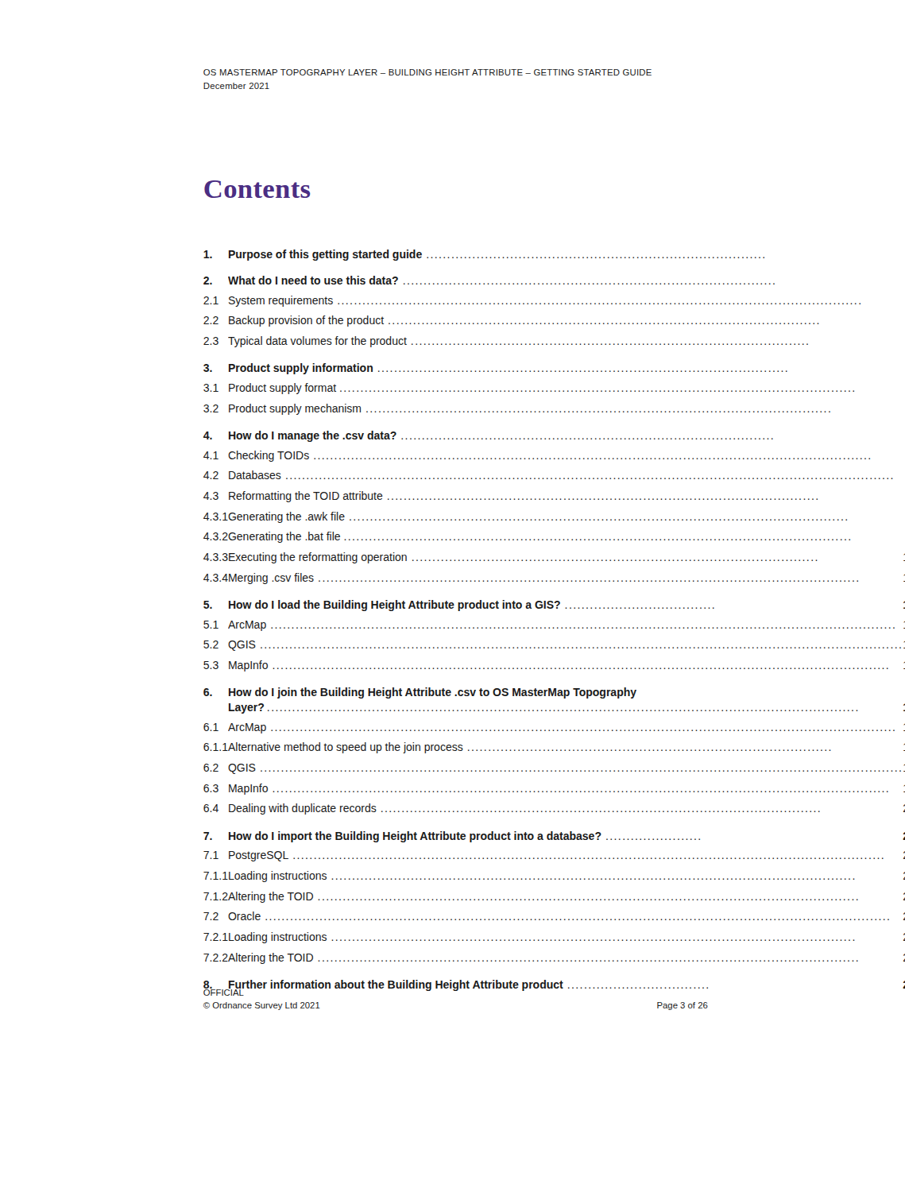OS MASTERMAP TOPOGRAPHY LAYER – BUILDING HEIGHT ATTRIBUTE – GETTING STARTED GUIDE
December 2021
Contents
| 1. | Purpose of this getting started guide ................................................................................. | 4 |
| 2. | What do I need to use this data? ......................................................................................... | 5 |
| 2.1 | System requirements ............................................................................................................................. | 5 |
| 2.2 | Backup provision of the product ....................................................................................................... | 5 |
| 2.3 | Typical data volumes for the product ............................................................................................... | 5 |
| 3. | Product supply information .................................................................................................. | 6 |
| 3.1 | Product supply format ........................................................................................................................... | 6 |
| 3.2 | Product supply mechanism ............................................................................................................... | 6 |
| 4. | How do I manage the .csv data? ......................................................................................... | 7 |
| 4.1 | Checking TOIDs ..................................................................................................................................... | 7 |
| 4.2 | Databases ................................................................................................................................................. | 8 |
| 4.3 | Reformatting the TOID attribute ....................................................................................................... | 8 |
| 4.3.1 | Generating the .awk file ....................................................................................................................... | 9 |
| 4.3.2 | Generating the .bat file ......................................................................................................................... | 9 |
| 4.3.3 | Executing the reformatting operation ................................................................................................. | 10 |
| 4.3.4 | Merging .csv files ................................................................................................................................. | 10 |
| 5. | How do I load the Building Height Attribute product into a GIS? .................................... | 12 |
| 5.1 | ArcMap ..................................................................................................................................................... | 12 |
| 5.2 | QGIS ......................................................................................................................................................... | 13 |
| 5.3 | MapInfo ................................................................................................................................................... | 14 |
| 6. | How do I join the Building Height Attribute .csv to OS MasterMap Topography Layer? ............................................................................................................................................. | 16 |
| 6.1 | ArcMap ..................................................................................................................................................... | 16 |
| 6.1.1 | Alternative method to speed up the join process ....................................................................................... | 17 |
| 6.2 | QGIS ......................................................................................................................................................... | 18 |
| 6.3 | MapInfo ................................................................................................................................................... | 19 |
| 6.4 | Dealing with duplicate records ......................................................................................................... | 20 |
| 7. | How do I import the Building Height Attribute product into a database? ....................... | 21 |
| 7.1 | PostgreSQL ............................................................................................................................................. | 21 |
| 7.1.1 | Loading instructions ............................................................................................................................. | 21 |
| 7.1.2 | Altering the TOID ................................................................................................................................. | 22 |
| 7.2 | Oracle ..................................................................................................................................................... | 23 |
| 7.2.1 | Loading instructions ............................................................................................................................. | 23 |
| 7.2.2 | Altering the TOID ................................................................................................................................. | 25 |
| 8. | Further information about the Building Height Attribute product .................................. | 26 |
OFFICIAL
© Ordnance Survey Ltd 2021
Page 3 of 26